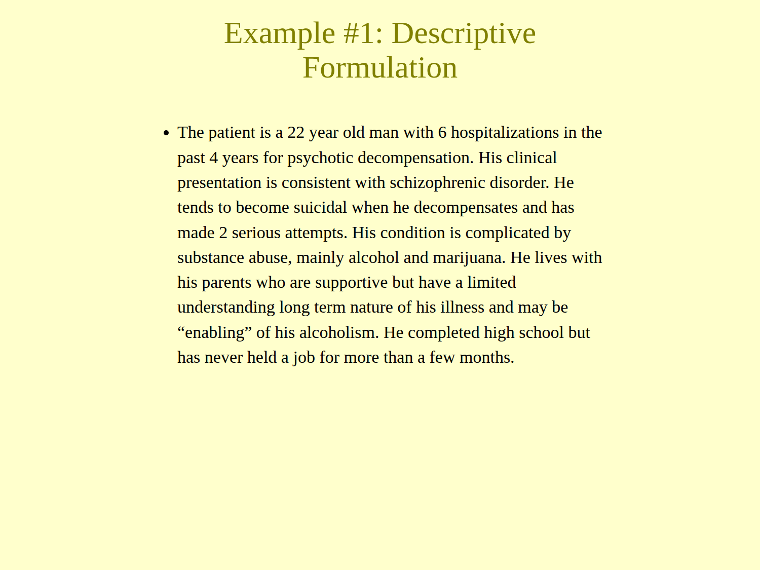Example #1: Descriptive Formulation
The patient is a 22 year old man with 6 hospitalizations in the past 4 years for psychotic decompensation. His clinical presentation is consistent with schizophrenic disorder. He tends to become suicidal when he decompensates and has made 2 serious attempts. His condition is complicated by substance abuse, mainly alcohol and marijuana. He lives with his parents who are supportive but have a limited understanding long term nature of his illness and may be “enabling” of his alcoholism. He completed high school but has never held a job for more than a few months.